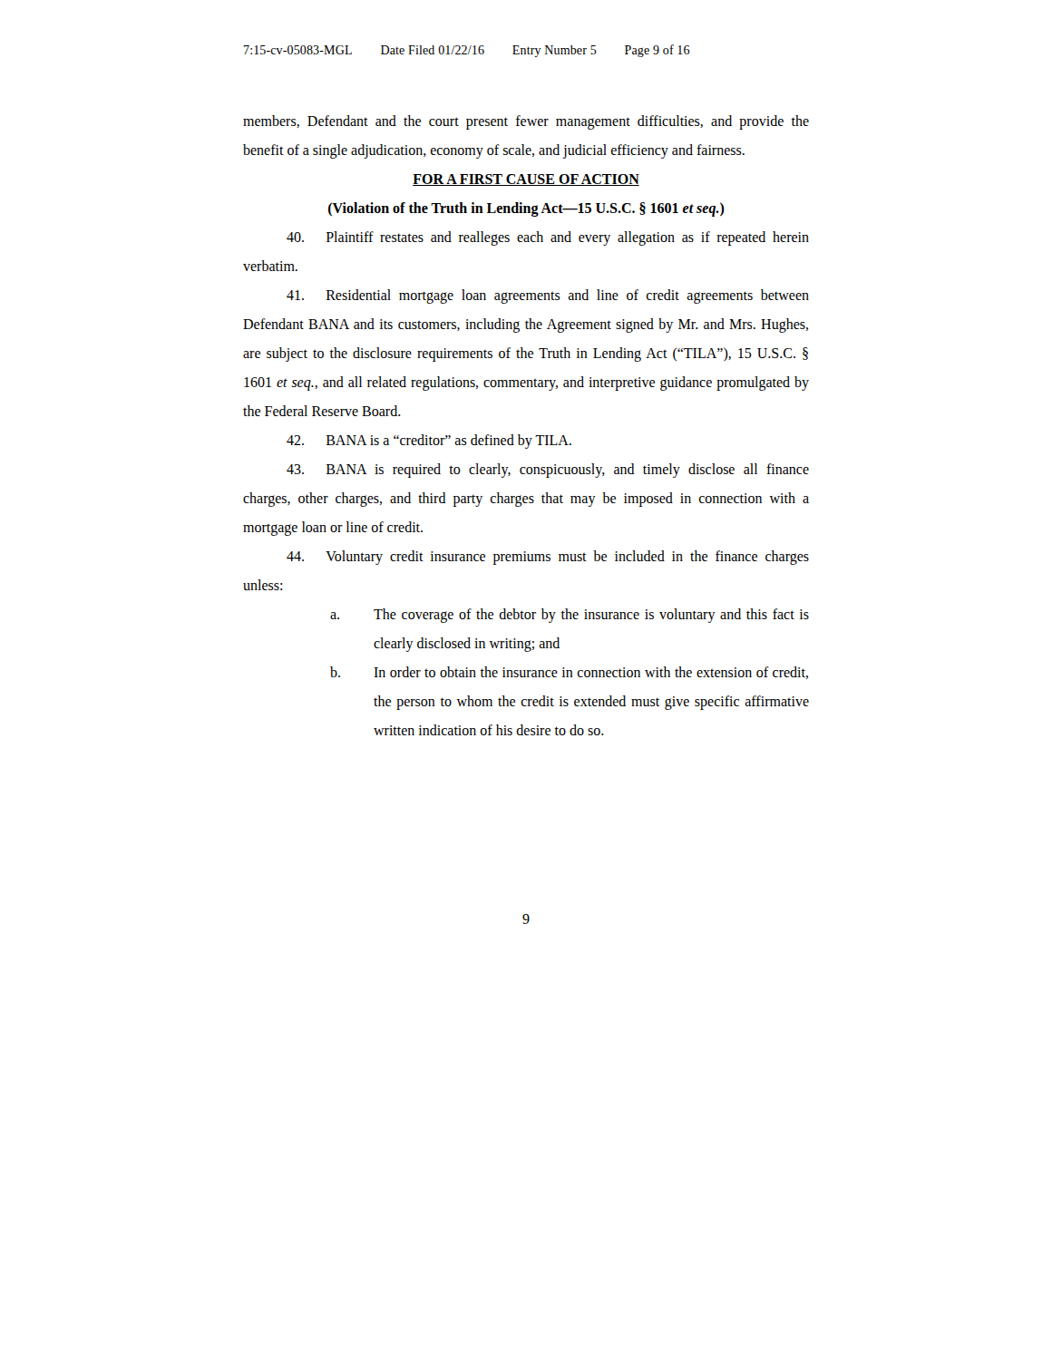7:15-cv-05083-MGL Date Filed 01/22/16 Entry Number 5 Page 9 of 16
members, Defendant and the court present fewer management difficulties, and provide the benefit of a single adjudication, economy of scale, and judicial efficiency and fairness.
FOR A FIRST CAUSE OF ACTION
(Violation of the Truth in Lending Act—15 U.S.C. § 1601 et seq.)
40. Plaintiff restates and realleges each and every allegation as if repeated herein verbatim.
41. Residential mortgage loan agreements and line of credit agreements between Defendant BANA and its customers, including the Agreement signed by Mr. and Mrs. Hughes, are subject to the disclosure requirements of the Truth in Lending Act (“TILA”), 15 U.S.C. § 1601 et seq., and all related regulations, commentary, and interpretive guidance promulgated by the Federal Reserve Board.
42. BANA is a “creditor” as defined by TILA.
43. BANA is required to clearly, conspicuously, and timely disclose all finance charges, other charges, and third party charges that may be imposed in connection with a mortgage loan or line of credit.
44. Voluntary credit insurance premiums must be included in the finance charges unless:
a. The coverage of the debtor by the insurance is voluntary and this fact is clearly disclosed in writing; and
b. In order to obtain the insurance in connection with the extension of credit, the person to whom the credit is extended must give specific affirmative written indication of his desire to do so.
9